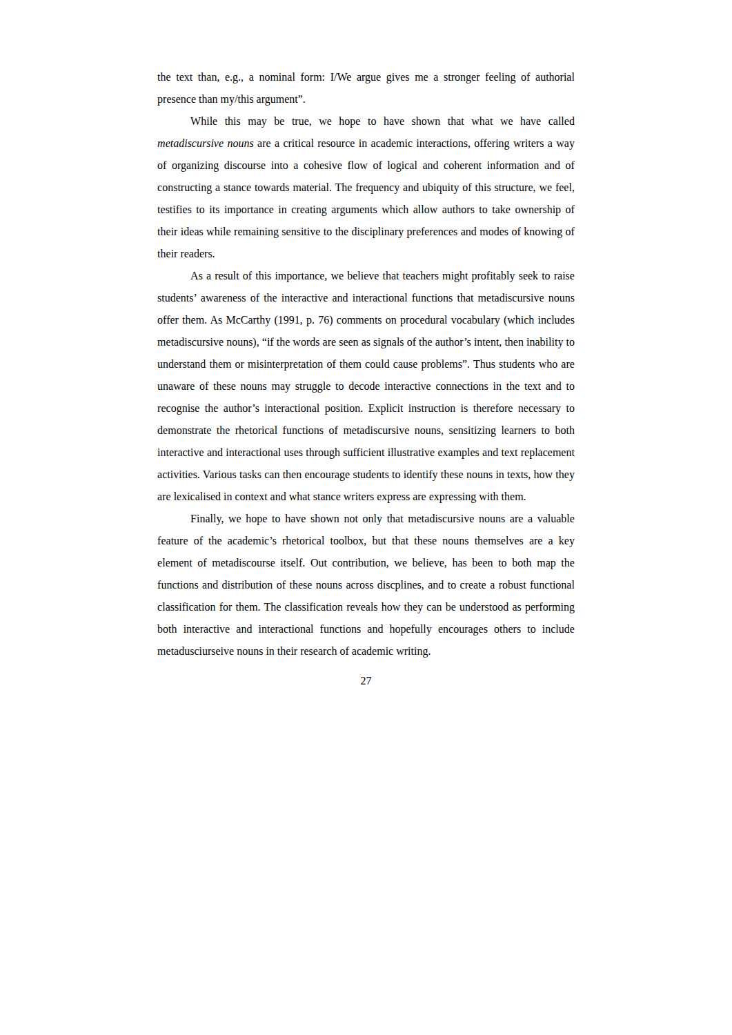the text than, e.g., a nominal form: I/We argue gives me a stronger feeling of authorial presence than my/this argument”.
While this may be true, we hope to have shown that what we have called metadiscursive nouns are a critical resource in academic interactions, offering writers a way of organizing discourse into a cohesive flow of logical and coherent information and of constructing a stance towards material. The frequency and ubiquity of this structure, we feel, testifies to its importance in creating arguments which allow authors to take ownership of their ideas while remaining sensitive to the disciplinary preferences and modes of knowing of their readers.
As a result of this importance, we believe that teachers might profitably seek to raise students’ awareness of the interactive and interactional functions that metadiscursive nouns offer them. As McCarthy (1991, p. 76) comments on procedural vocabulary (which includes metadiscursive nouns), “if the words are seen as signals of the author’s intent, then inability to understand them or misinterpretation of them could cause problems”. Thus students who are unaware of these nouns may struggle to decode interactive connections in the text and to recognise the author’s interactional position. Explicit instruction is therefore necessary to demonstrate the rhetorical functions of metadiscursive nouns, sensitizing learners to both interactive and interactional uses through sufficient illustrative examples and text replacement activities. Various tasks can then encourage students to identify these nouns in texts, how they are lexicalised in context and what stance writers express are expressing with them.
Finally, we hope to have shown not only that metadiscursive nouns are a valuable feature of the academic’s rhetorical toolbox, but that these nouns themselves are a key element of metadiscourse itself. Out contribution, we believe, has been to both map the functions and distribution of these nouns across discplines, and to create a robust functional classification for them. The classification reveals how they can be understood as performing both interactive and interactional functions and hopefully encourages others to include metadusciurseive nouns in their research of academic writing.
27